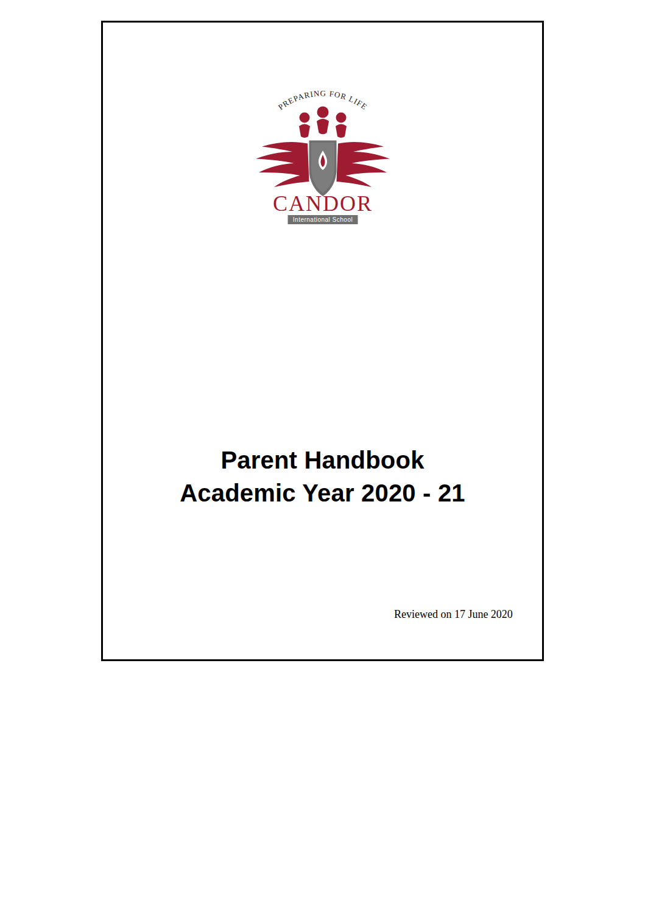PREPARING FOR LIFE CANDOR International School
Parent Handbook
Academic Year 2020 - 21
Reviewed on 17 June 2020